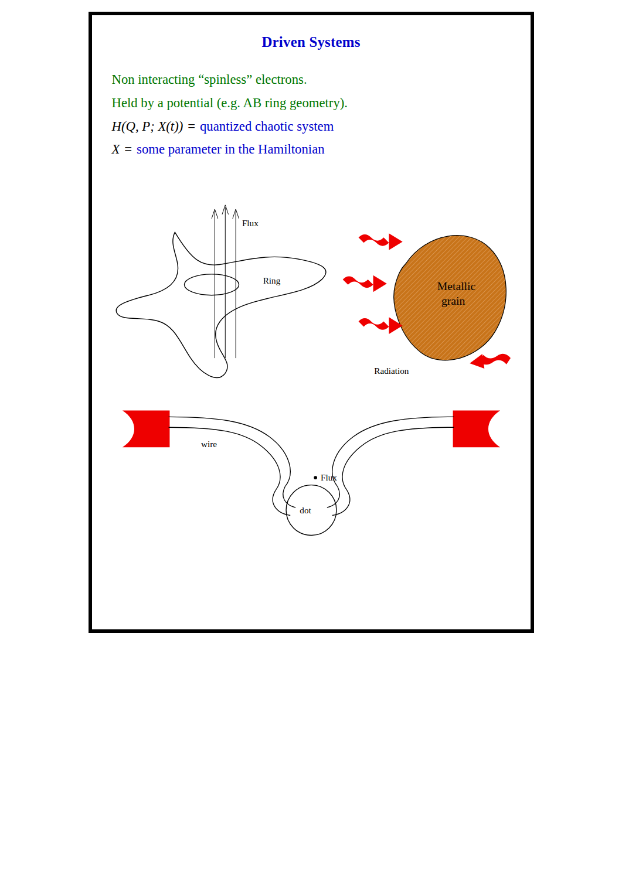Driven Systems
Non interacting “spinless” electrons.
Held by a potential (e.g. AB ring geometry).
H(Q, P; X(t))=quantized chaotic system
X=some parameter in the Hamiltonian
Flux Ring Metallic grain Radiation Flux wire dot